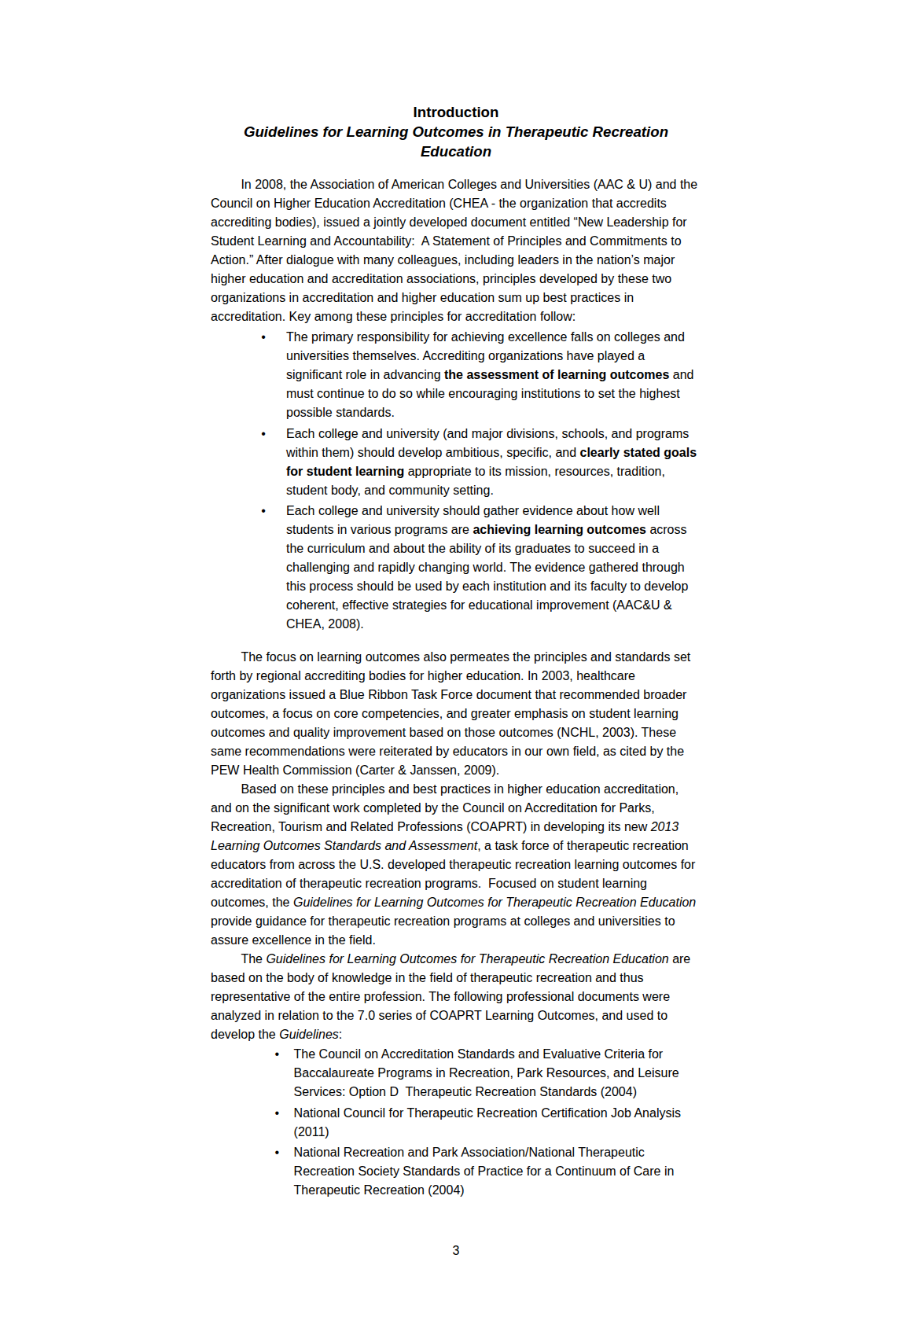Introduction Guidelines for Learning Outcomes in Therapeutic Recreation Education
In 2008, the Association of American Colleges and Universities (AAC & U) and the Council on Higher Education Accreditation (CHEA - the organization that accredits accrediting bodies), issued a jointly developed document entitled “New Leadership for Student Learning and Accountability: A Statement of Principles and Commitments to Action.” After dialogue with many colleagues, including leaders in the nation’s major higher education and accreditation associations, principles developed by these two organizations in accreditation and higher education sum up best practices in accreditation. Key among these principles for accreditation follow:
The primary responsibility for achieving excellence falls on colleges and universities themselves. Accrediting organizations have played a significant role in advancing the assessment of learning outcomes and must continue to do so while encouraging institutions to set the highest possible standards.
Each college and university (and major divisions, schools, and programs within them) should develop ambitious, specific, and clearly stated goals for student learning appropriate to its mission, resources, tradition, student body, and community setting.
Each college and university should gather evidence about how well students in various programs are achieving learning outcomes across the curriculum and about the ability of its graduates to succeed in a challenging and rapidly changing world. The evidence gathered through this process should be used by each institution and its faculty to develop coherent, effective strategies for educational improvement (AAC&U & CHEA, 2008).
The focus on learning outcomes also permeates the principles and standards set forth by regional accrediting bodies for higher education. In 2003, healthcare organizations issued a Blue Ribbon Task Force document that recommended broader outcomes, a focus on core competencies, and greater emphasis on student learning outcomes and quality improvement based on those outcomes (NCHL, 2003). These same recommendations were reiterated by educators in our own field, as cited by the PEW Health Commission (Carter & Janssen, 2009).
Based on these principles and best practices in higher education accreditation, and on the significant work completed by the Council on Accreditation for Parks, Recreation, Tourism and Related Professions (COAPRT) in developing its new 2013 Learning Outcomes Standards and Assessment, a task force of therapeutic recreation educators from across the U.S. developed therapeutic recreation learning outcomes for accreditation of therapeutic recreation programs. Focused on student learning outcomes, the Guidelines for Learning Outcomes for Therapeutic Recreation Education provide guidance for therapeutic recreation programs at colleges and universities to assure excellence in the field.
The Guidelines for Learning Outcomes for Therapeutic Recreation Education are based on the body of knowledge in the field of therapeutic recreation and thus representative of the entire profession. The following professional documents were analyzed in relation to the 7.0 series of COAPRT Learning Outcomes, and used to develop the Guidelines:
The Council on Accreditation Standards and Evaluative Criteria for Baccalaureate Programs in Recreation, Park Resources, and Leisure Services: Option D Therapeutic Recreation Standards (2004)
National Council for Therapeutic Recreation Certification Job Analysis (2011)
National Recreation and Park Association/National Therapeutic Recreation Society Standards of Practice for a Continuum of Care in Therapeutic Recreation (2004)
3